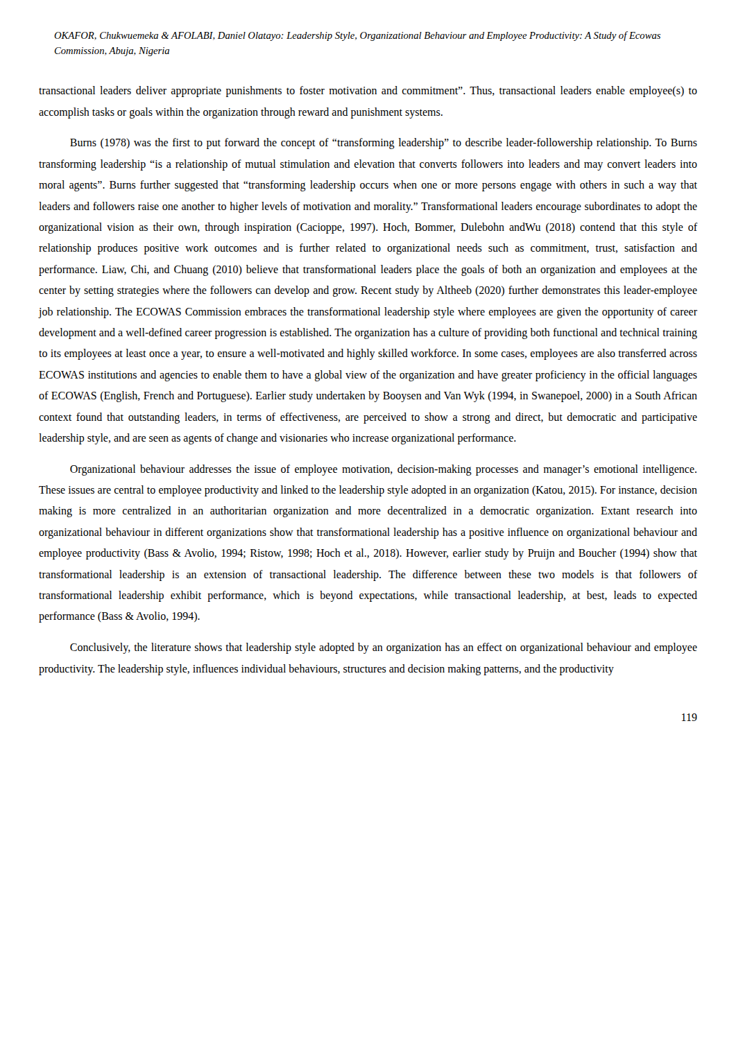OKAFOR, Chukwuemeka & AFOLABI, Daniel Olatayo: Leadership Style, Organizational Behaviour and Employee Productivity: A Study of Ecowas Commission, Abuja, Nigeria
transactional leaders deliver appropriate punishments to foster motivation and commitment”. Thus, transactional leaders enable employee(s) to accomplish tasks or goals within the organization through reward and punishment systems.
Burns (1978) was the first to put forward the concept of “transforming leadership” to describe leader-followership relationship. To Burns transforming leadership “is a relationship of mutual stimulation and elevation that converts followers into leaders and may convert leaders into moral agents”. Burns further suggested that “transforming leadership occurs when one or more persons engage with others in such a way that leaders and followers raise one another to higher levels of motivation and morality.” Transformational leaders encourage subordinates to adopt the organizational vision as their own, through inspiration (Cacioppe, 1997). Hoch, Bommer, Dulebohn andWu (2018) contend that this style of relationship produces positive work outcomes and is further related to organizational needs such as commitment, trust, satisfaction and performance. Liaw, Chi, and Chuang (2010) believe that transformational leaders place the goals of both an organization and employees at the center by setting strategies where the followers can develop and grow. Recent study by Altheeb (2020) further demonstrates this leader-employee job relationship. The ECOWAS Commission embraces the transformational leadership style where employees are given the opportunity of career development and a well-defined career progression is established. The organization has a culture of providing both functional and technical training to its employees at least once a year, to ensure a well-motivated and highly skilled workforce. In some cases, employees are also transferred across ECOWAS institutions and agencies to enable them to have a global view of the organization and have greater proficiency in the official languages of ECOWAS (English, French and Portuguese). Earlier study undertaken by Booysen and Van Wyk (1994, in Swanepoel, 2000) in a South African context found that outstanding leaders, in terms of effectiveness, are perceived to show a strong and direct, but democratic and participative leadership style, and are seen as agents of change and visionaries who increase organizational performance.
Organizational behaviour addresses the issue of employee motivation, decision-making processes and manager’s emotional intelligence. These issues are central to employee productivity and linked to the leadership style adopted in an organization (Katou, 2015). For instance, decision making is more centralized in an authoritarian organization and more decentralized in a democratic organization. Extant research into organizational behaviour in different organizations show that transformational leadership has a positive influence on organizational behaviour and employee productivity (Bass & Avolio, 1994; Ristow, 1998; Hoch et al., 2018). However, earlier study by Pruijn and Boucher (1994) show that transformational leadership is an extension of transactional leadership. The difference between these two models is that followers of transformational leadership exhibit performance, which is beyond expectations, while transactional leadership, at best, leads to expected performance (Bass & Avolio, 1994).
Conclusively, the literature shows that leadership style adopted by an organization has an effect on organizational behaviour and employee productivity. The leadership style, influences individual behaviours, structures and decision making patterns, and the productivity
119